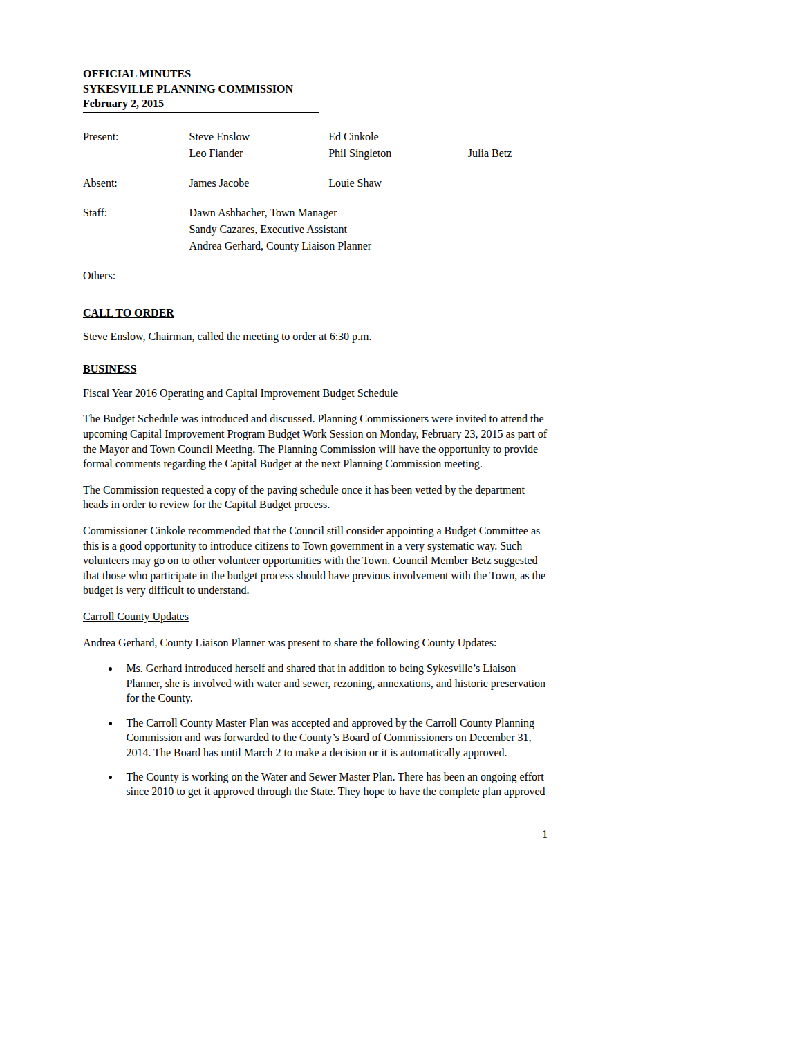OFFICIAL MINUTES
SYKESVILLE PLANNING COMMISSION
February 2, 2015
| Present: | Steve Enslow | Ed Cinkole | |
| | Leo Fiander | Phil Singleton | Julia Betz |
| Absent: | James Jacobe | Louie Shaw | |
| Staff: | Dawn Ashbacher, Town Manager |
| | Sandy Cazares, Executive Assistant |
| | Andrea Gerhard, County Liaison Planner |
Others:
CALL TO ORDER
Steve Enslow, Chairman, called the meeting to order at 6:30 p.m.
BUSINESS
Fiscal Year 2016 Operating and Capital Improvement Budget Schedule
The Budget Schedule was introduced and discussed. Planning Commissioners were invited to attend the upcoming Capital Improvement Program Budget Work Session on Monday, February 23, 2015 as part of the Mayor and Town Council Meeting. The Planning Commission will have the opportunity to provide formal comments regarding the Capital Budget at the next Planning Commission meeting.
The Commission requested a copy of the paving schedule once it has been vetted by the department heads in order to review for the Capital Budget process.
Commissioner Cinkole recommended that the Council still consider appointing a Budget Committee as this is a good opportunity to introduce citizens to Town government in a very systematic way. Such volunteers may go on to other volunteer opportunities with the Town. Council Member Betz suggested that those who participate in the budget process should have previous involvement with the Town, as the budget is very difficult to understand.
Carroll County Updates
Andrea Gerhard, County Liaison Planner was present to share the following County Updates:
Ms. Gerhard introduced herself and shared that in addition to being Sykesville’s Liaison Planner, she is involved with water and sewer, rezoning, annexations, and historic preservation for the County.
The Carroll County Master Plan was accepted and approved by the Carroll County Planning Commission and was forwarded to the County’s Board of Commissioners on December 31, 2014. The Board has until March 2 to make a decision or it is automatically approved.
The County is working on the Water and Sewer Master Plan. There has been an ongoing effort since 2010 to get it approved through the State. They hope to have the complete plan approved
1